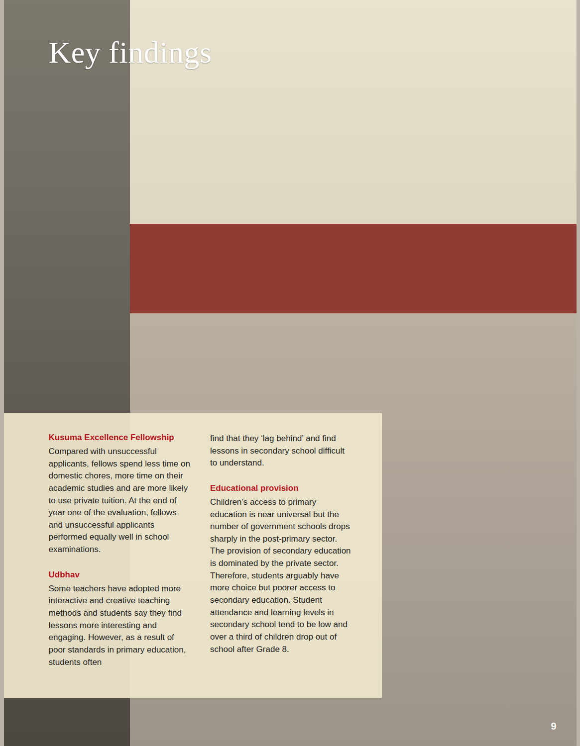Key findings
Kusuma Excellence Fellowship
Compared with unsuccessful applicants, fellows spend less time on domestic chores, more time on their academic studies and are more likely to use private tuition. At the end of year one of the evaluation, fellows and unsuccessful applicants performed equally well in school examinations.
Udbhav
Some teachers have adopted more interactive and creative teaching methods and students say they find lessons more interesting and engaging. However, as a result of poor standards in primary education, students often
find that they ‘lag behind’ and find lessons in secondary school difficult to understand.
Educational provision
Children’s access to primary education is near universal but the number of government schools drops sharply in the post-primary sector. The provision of secondary education is dominated by the private sector. Therefore, students arguably have more choice but poorer access to secondary education. Student attendance and learning levels in secondary school tend to be low and over a third of children drop out of school after Grade 8.
9